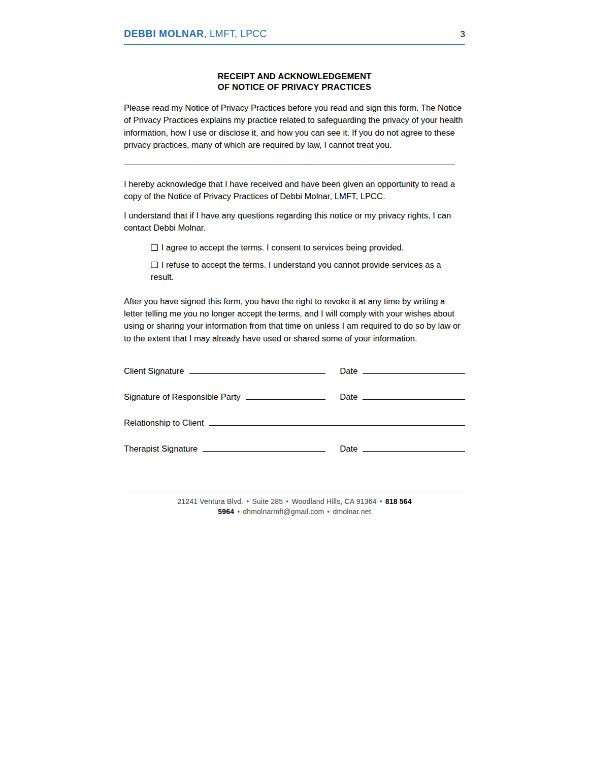DEBBI MOLNAR, LMFT, LPCC
3
RECEIPT AND ACKNOWLEDGEMENT
OF NOTICE OF PRIVACY PRACTICES
Please read my Notice of Privacy Practices before you read and sign this form. The Notice of Privacy Practices explains my practice related to safeguarding the privacy of your health information, how I use or disclose it, and how you can see it. If you do not agree to these privacy practices, many of which are required by law, I cannot treat you.
I hereby acknowledge that I have received and have been given an opportunity to read a copy of the Notice of Privacy Practices of Debbi Molnar, LMFT, LPCC.
I understand that if I have any questions regarding this notice or my privacy rights, I can contact Debbi Molnar.
❑I agree to accept the terms. I consent to services being provided.
❑I refuse to accept the terms. I understand you cannot provide services as a result.
After you have signed this form, you have the right to revoke it at any time by writing a letter telling me you no longer accept the terms, and I will comply with your wishes about using or sharing your information from that time on unless I am required to do so by law or to the extent that I may already have used or shared some of your information.
Client Signature Date
Signature of Responsible Party Date
Relationship to Client
Therapist Signature Date
21241 Ventura Blvd.•Suite 285•Woodland Hills, CA 91364•818 564 5964•dhmolnarmft@gmail.com•dmolnar.net